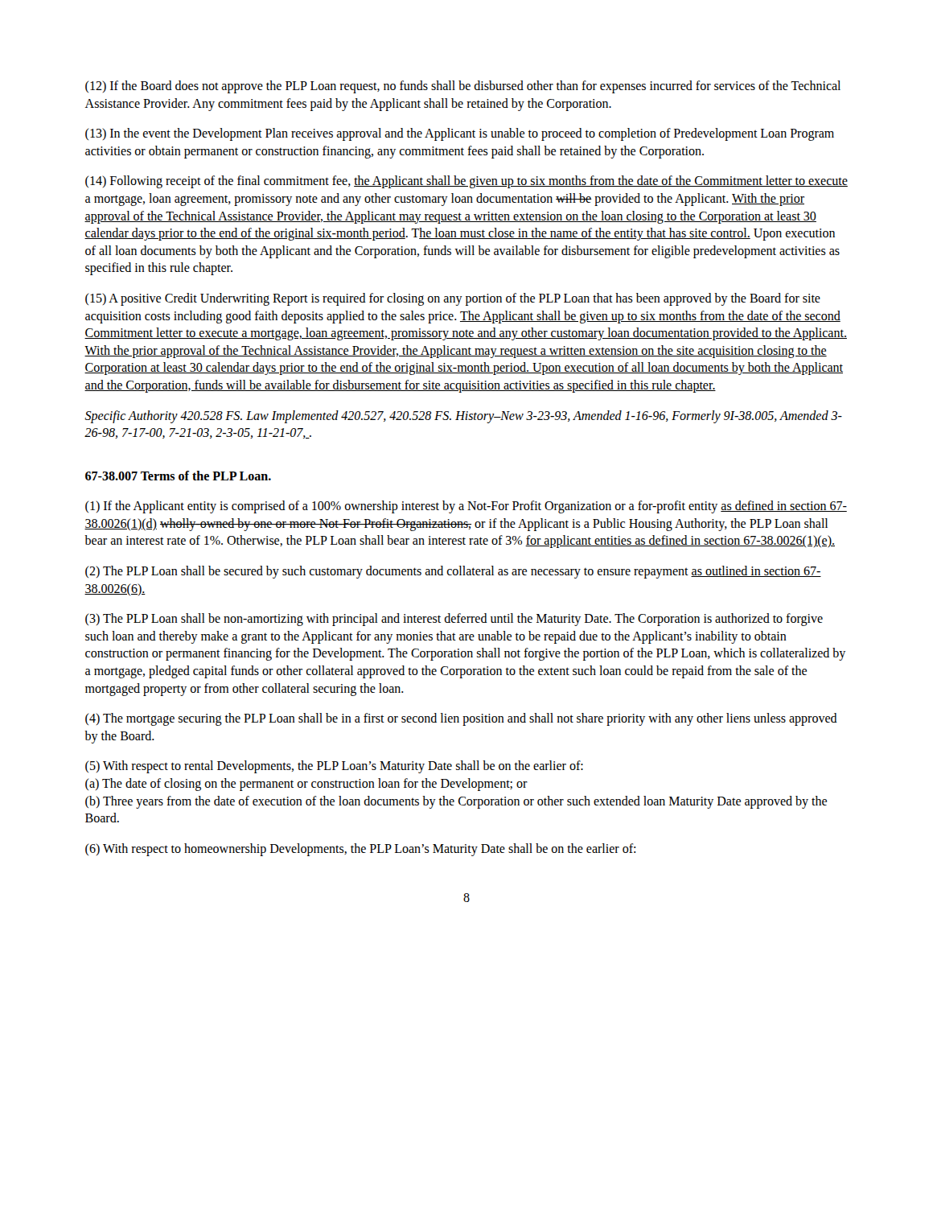(12) If the Board does not approve the PLP Loan request, no funds shall be disbursed other than for expenses incurred for services of the Technical Assistance Provider. Any commitment fees paid by the Applicant shall be retained by the Corporation.
(13) In the event the Development Plan receives approval and the Applicant is unable to proceed to completion of Predevelopment Loan Program activities or obtain permanent or construction financing, any commitment fees paid shall be retained by the Corporation.
(14) Following receipt of the final commitment fee, the Applicant shall be given up to six months from the date of the Commitment letter to execute a mortgage, loan agreement, promissory note and any other customary loan documentation will be provided to the Applicant. With the prior approval of the Technical Assistance Provider, the Applicant may request a written extension on the loan closing to the Corporation at least 30 calendar days prior to the end of the original six-month period. The loan must close in the name of the entity that has site control. Upon execution of all loan documents by both the Applicant and the Corporation, funds will be available for disbursement for eligible predevelopment activities as specified in this rule chapter.
(15) A positive Credit Underwriting Report is required for closing on any portion of the PLP Loan that has been approved by the Board for site acquisition costs including good faith deposits applied to the sales price. The Applicant shall be given up to six months from the date of the second Commitment letter to execute a mortgage, loan agreement, promissory note and any other customary loan documentation provided to the Applicant. With the prior approval of the Technical Assistance Provider, the Applicant may request a written extension on the site acquisition closing to the Corporation at least 30 calendar days prior to the end of the original six-month period. Upon execution of all loan documents by both the Applicant and the Corporation, funds will be available for disbursement for site acquisition activities as specified in this rule chapter.
Specific Authority 420.528 FS. Law Implemented 420.527, 420.528 FS. History–New 3-23-93, Amended 1-16-96, Formerly 9I-38.005, Amended 3-26-98, 7-17-00, 7-21-03, 2-3-05, 11-21-07, .
67-38.007 Terms of the PLP Loan.
(1) If the Applicant entity is comprised of a 100% ownership interest by a Not-For Profit Organization or a for-profit entity as defined in section 67-38.0026(1)(d) wholly-owned by one or more Not-For Profit Organizations, or if the Applicant is a Public Housing Authority, the PLP Loan shall bear an interest rate of 1%. Otherwise, the PLP Loan shall bear an interest rate of 3% for applicant entities as defined in section 67-38.0026(1)(e).
(2) The PLP Loan shall be secured by such customary documents and collateral as are necessary to ensure repayment as outlined in section 67-38.0026(6).
(3) The PLP Loan shall be non-amortizing with principal and interest deferred until the Maturity Date. The Corporation is authorized to forgive such loan and thereby make a grant to the Applicant for any monies that are unable to be repaid due to the Applicant’s inability to obtain construction or permanent financing for the Development. The Corporation shall not forgive the portion of the PLP Loan, which is collateralized by a mortgage, pledged capital funds or other collateral approved to the Corporation to the extent such loan could be repaid from the sale of the mortgaged property or from other collateral securing the loan.
(4) The mortgage securing the PLP Loan shall be in a first or second lien position and shall not share priority with any other liens unless approved by the Board.
(5) With respect to rental Developments, the PLP Loan’s Maturity Date shall be on the earlier of:
(a) The date of closing on the permanent or construction loan for the Development; or
(b) Three years from the date of execution of the loan documents by the Corporation or other such extended loan Maturity Date approved by the Board.
(6) With respect to homeownership Developments, the PLP Loan’s Maturity Date shall be on the earlier of:
8